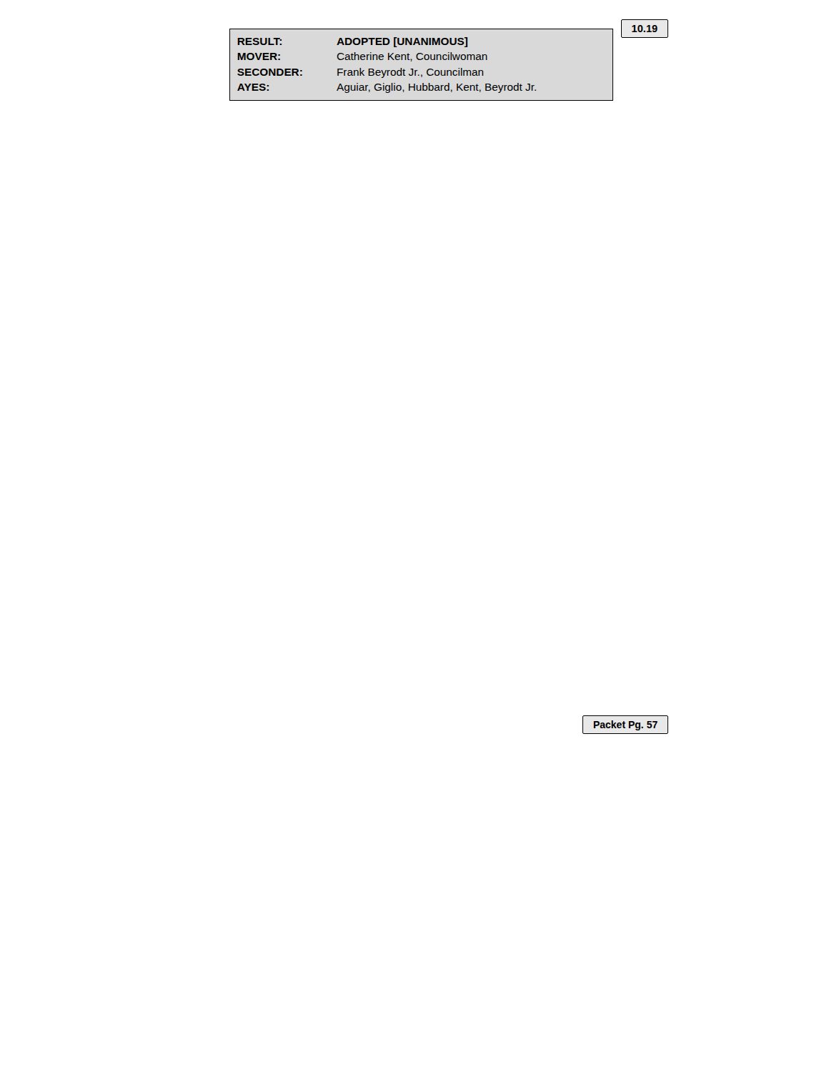10.19
| RESULT: | ADOPTED [UNANIMOUS] |
| MOVER: | Catherine Kent, Councilwoman |
| SECONDER: | Frank Beyrodt Jr., Councilman |
| AYES: | Aguiar, Giglio, Hubbard, Kent, Beyrodt Jr. |
Packet Pg. 57